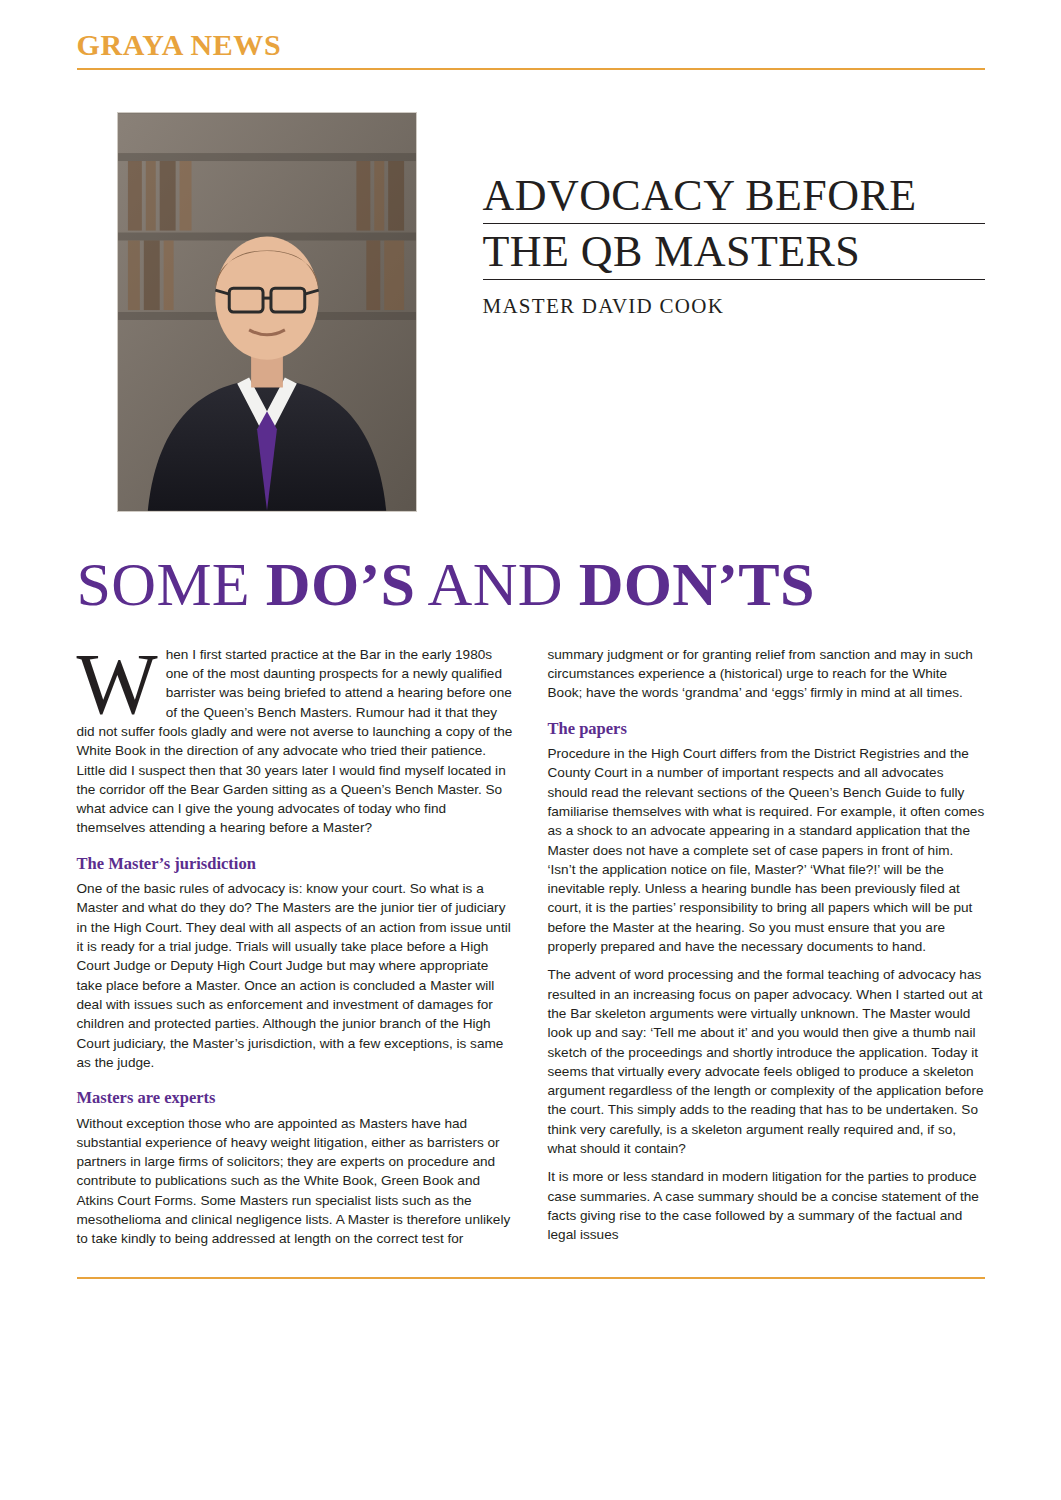Graya News
Advocacy before
the QB Masters
Master David Cook
Some do’s and don’ts
When I first started practice at the Bar in the early 1980s one of the most daunting prospects for a newly qualified barrister was being briefed to attend a hearing before one of the Queen’s Bench Masters. Rumour had it that they did not suffer fools gladly and were not averse to launching a copy of the White Book in the direction of any advocate who tried their patience. Little did I suspect then that 30 years later I would find myself located in the corridor off the Bear Garden sitting as a Queen’s Bench Master. So what advice can I give the young advocates of today who find themselves attending a hearing before a Master?
The Master’s jurisdiction
One of the basic rules of advocacy is: know your court. So what is a Master and what do they do? The Masters are the junior tier of judiciary in the High Court. They deal with all aspects of an action from issue until it is ready for a trial judge. Trials will usually take place before a High Court Judge or Deputy High Court Judge but may where appropriate take place before a Master. Once an action is concluded a Master will deal with issues such as enforcement and investment of damages for children and protected parties. Although the junior branch of the High Court judiciary, the Master’s jurisdiction, with a few exceptions, is same as the judge.
Masters are experts
Without exception those who are appointed as Masters have had substantial experience of heavy weight litigation, either as barristers or partners in large firms of solicitors; they are experts on procedure and contribute to publications such as the White Book, Green Book and Atkins Court Forms. Some Masters run specialist lists such as the mesothelioma and clinical negligence lists. A Master is therefore unlikely to take kindly to being addressed at length on the correct test for summary judgment or for granting relief from sanction and may in such circumstances experience a (historical) urge to reach for the White Book; have the words ‘grandma’ and ‘eggs’ firmly in mind at all times.
The papers
Procedure in the High Court differs from the District Registries and the County Court in a number of important respects and all advocates should read the relevant sections of the Queen’s Bench Guide to fully familiarise themselves with what is required. For example, it often comes as a shock to an advocate appearing in a standard application that the Master does not have a complete set of case papers in front of him. ‘Isn’t the application notice on file, Master?’ ‘What file?!’ will be the inevitable reply. Unless a hearing bundle has been previously filed at court, it is the parties’ responsibility to bring all papers which will be put before the Master at the hearing. So you must ensure that you are properly prepared and have the necessary documents to hand.
The advent of word processing and the formal teaching of advocacy has resulted in an increasing focus on paper advocacy. When I started out at the Bar skeleton arguments were virtually unknown. The Master would look up and say: ‘Tell me about it’ and you would then give a thumb nail sketch of the proceedings and shortly introduce the application. Today it seems that virtually every advocate feels obliged to produce a skeleton argument regardless of the length or complexity of the application before the court. This simply adds to the reading that has to be undertaken. So think very carefully, is a skeleton argument really required and, if so, what should it contain?
It is more or less standard in modern litigation for the parties to produce case summaries. A case summary should be a concise statement of the facts giving rise to the case followed by a summary of the factual and legal issues